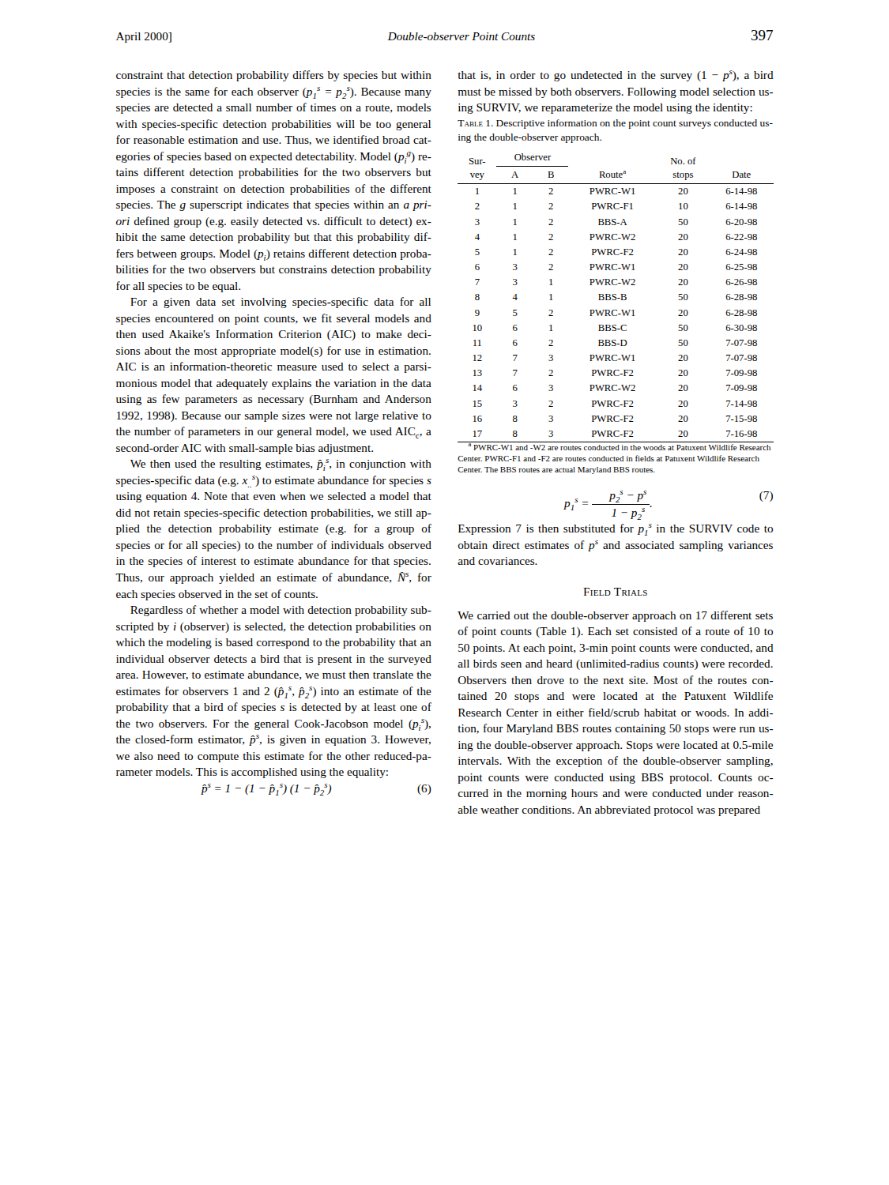April 2000] Double-observer Point Counts 397
constraint that detection probability differs by species but within species is the same for each observer (p1s = p2s). Because many species are detected a small number of times on a route, models with species-specific detection probabilities will be too general for reasonable estimation and use. Thus, we identified broad categories of species based on expected detectability. Model (pig) retains different detection probabilities for the two observers but imposes a constraint on detection probabilities of the different species. The g superscript indicates that species within an a priori defined group (e.g. easily detected vs. difficult to detect) exhibit the same detection probability but that this probability differs between groups. Model (pi) retains different detection probabilities for the two observers but constrains detection probability for all species to be equal.
For a given data set involving species-specific data for all species encountered on point counts, we fit several models and then used Akaike's Information Criterion (AIC) to make decisions about the most appropriate model(s) for use in estimation. AIC is an information-theoretic measure used to select a parsimonious model that adequately explains the variation in the data using as few parameters as necessary (Burnham and Anderson 1992, 1998). Because our sample sizes were not large relative to the number of parameters in our general model, we used AICc, a second-order AIC with small-sample bias adjustment.
We then used the resulting estimates, p̂is, in conjunction with species-specific data (e.g. x..s) to estimate abundance for species s using equation 4. Note that even when we selected a model that did not retain species-specific detection probabilities, we still applied the detection probability estimate (e.g. for a group of species or for all species) to the number of individuals observed in the species of interest to estimate abundance for that species. Thus, our approach yielded an estimate of abundance, N̂s, for each species observed in the set of counts.
Regardless of whether a model with detection probability subscripted by i (observer) is selected, the detection probabilities on which the modeling is based correspond to the probability that an individual observer detects a bird that is present in the surveyed area. However, to estimate abundance, we must then translate the estimates for observers 1 and 2 (p̂1s, p̂2s) into an estimate of the probability that a bird of species s is detected by at least one of the two observers. For the general Cook-Jacobson model (pis), the closed-form estimator, p̂s, is given in equation 3. However, we also need to compute this estimate for the other reduced-parameter models. This is accomplished using the equality:
p̂s = 1 − (1 − p̂1s) (1 − p̂2s)(6)
that is, in order to go undetected in the survey (1 − ps), a bird must be missed by both observers. Following model selection using SURVIV, we reparameterize the model using the identity:
Table 1. Descriptive information on the point count surveys conducted using the double-observer approach.
| Sur- vey | Observer | Route a | No. of stops | Date |
| --- | --- | --- | --- | --- |
| A | B |
| 1 | 1 | 2 | PWRC-W1 | 20 | 6-14-98 |
| 2 | 1 | 2 | PWRC-F1 | 10 | 6-14-98 |
| 3 | 1 | 2 | BBS-A | 50 | 6-20-98 |
| 4 | 1 | 2 | PWRC-W2 | 20 | 6-22-98 |
| 5 | 1 | 2 | PWRC-F2 | 20 | 6-24-98 |
| 6 | 3 | 2 | PWRC-W1 | 20 | 6-25-98 |
| 7 | 3 | 1 | PWRC-W2 | 20 | 6-26-98 |
| 8 | 4 | 1 | BBS-B | 50 | 6-28-98 |
| 9 | 5 | 2 | PWRC-W1 | 20 | 6-28-98 |
| 10 | 6 | 1 | BBS-C | 50 | 6-30-98 |
| 11 | 6 | 2 | BBS-D | 50 | 7-07-98 |
| 12 | 7 | 3 | PWRC-W1 | 20 | 7-07-98 |
| 13 | 7 | 2 | PWRC-F2 | 20 | 7-09-98 |
| 14 | 6 | 3 | PWRC-W2 | 20 | 7-09-98 |
| 15 | 3 | 2 | PWRC-F2 | 20 | 7-14-98 |
| 16 | 8 | 3 | PWRC-F2 | 20 | 7-15-98 |
| 17 | 8 | 3 | PWRC-F2 | 20 | 7-16-98 |
a PWRC-W1 and -W2 are routes conducted in the woods at Patuxent Wildlife Research Center. PWRC-F1 and -F2 are routes conducted in fields at Patuxent Wildlife Research Center. The BBS routes are actual Maryland BBS routes.
p1s = p2s − ps 1 − p2s. (7)
Expression 7 is then substituted for p1s in the SURVIV code to obtain direct estimates of ps and associated sampling variances and covariances.
Field Trials
We carried out the double-observer approach on 17 different sets of point counts (Table 1). Each set consisted of a route of 10 to 50 points. At each point, 3-min point counts were conducted, and all birds seen and heard (unlimited-radius counts) were recorded. Observers then drove to the next site. Most of the routes contained 20 stops and were located at the Patuxent Wildlife Research Center in either field/scrub habitat or woods. In addition, four Maryland BBS routes containing 50 stops were run using the double-observer approach. Stops were located at 0.5-mile intervals. With the exception of the double-observer sampling, point counts were conducted using BBS protocol. Counts occurred in the morning hours and were conducted under reasonable weather conditions. An abbreviated protocol was prepared